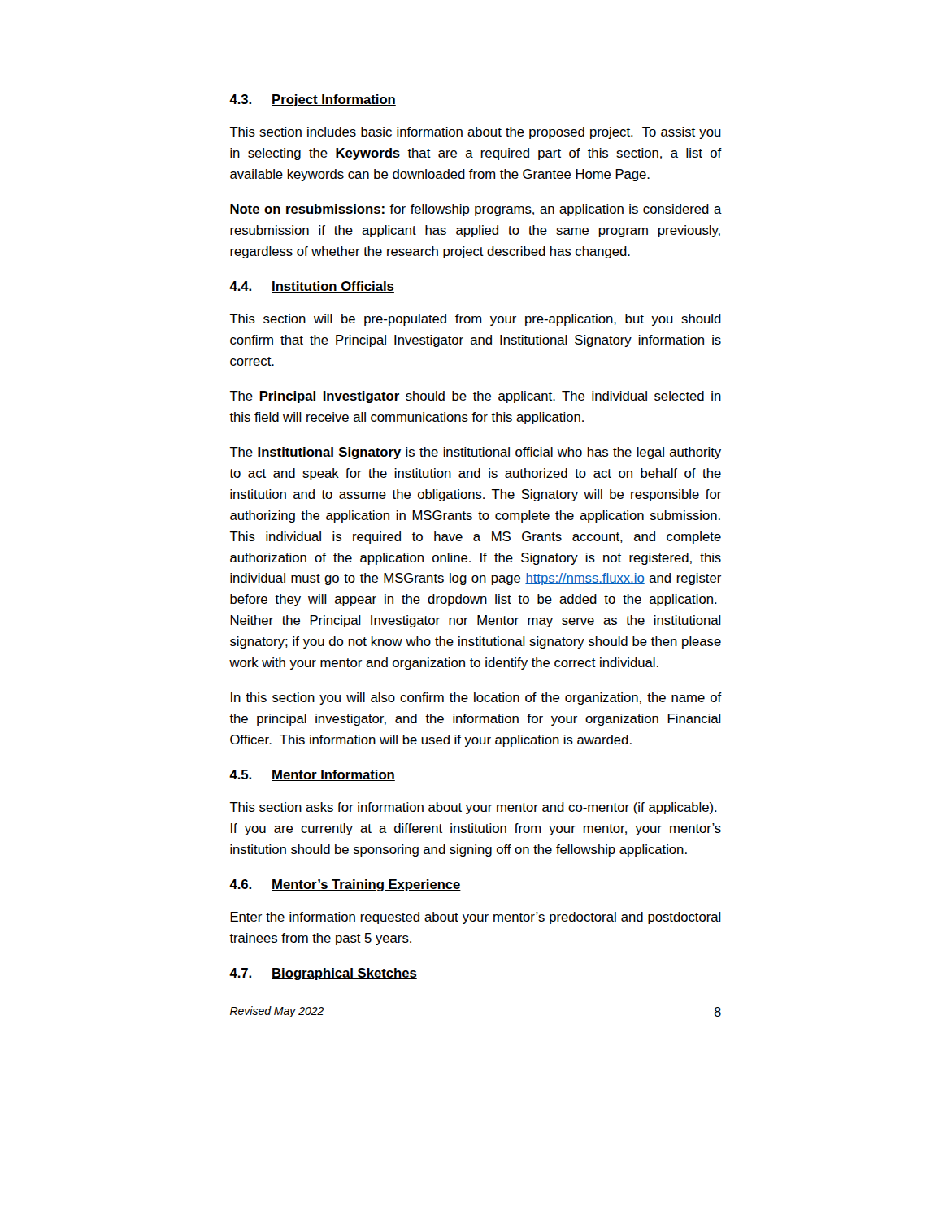4.3. Project Information
This section includes basic information about the proposed project. To assist you in selecting the Keywords that are a required part of this section, a list of available keywords can be downloaded from the Grantee Home Page.
Note on resubmissions: for fellowship programs, an application is considered a resubmission if the applicant has applied to the same program previously, regardless of whether the research project described has changed.
4.4. Institution Officials
This section will be pre-populated from your pre-application, but you should confirm that the Principal Investigator and Institutional Signatory information is correct.
The Principal Investigator should be the applicant. The individual selected in this field will receive all communications for this application.
The Institutional Signatory is the institutional official who has the legal authority to act and speak for the institution and is authorized to act on behalf of the institution and to assume the obligations. The Signatory will be responsible for authorizing the application in MSGrants to complete the application submission. This individual is required to have a MS Grants account, and complete authorization of the application online. If the Signatory is not registered, this individual must go to the MSGrants log on page https://nmss.fluxx.io and register before they will appear in the dropdown list to be added to the application. Neither the Principal Investigator nor Mentor may serve as the institutional signatory; if you do not know who the institutional signatory should be then please work with your mentor and organization to identify the correct individual.
In this section you will also confirm the location of the organization, the name of the principal investigator, and the information for your organization Financial Officer. This information will be used if your application is awarded.
4.5. Mentor Information
This section asks for information about your mentor and co-mentor (if applicable). If you are currently at a different institution from your mentor, your mentor’s institution should be sponsoring and signing off on the fellowship application.
4.6. Mentor’s Training Experience
Enter the information requested about your mentor’s predoctoral and postdoctoral trainees from the past 5 years.
4.7. Biographical Sketches
Revised May 2022 8